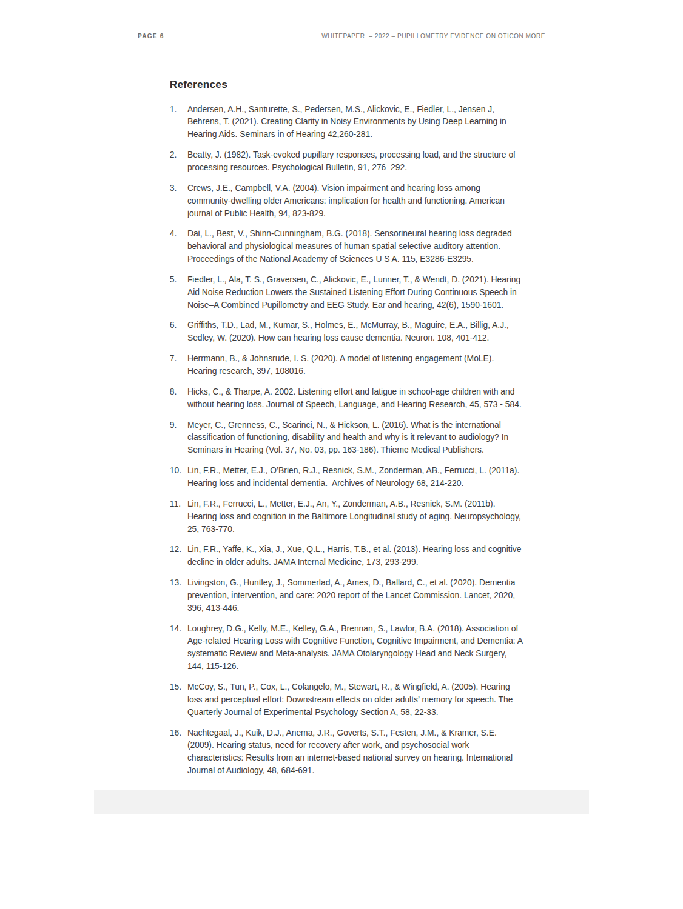Page 6 Whitepaper – 2022 – Pupillometry evidence on Oticon More
References
Andersen, A.H., Santurette, S., Pedersen, M.S., Alickovic, E., Fiedler, L., Jensen J, Behrens, T. (2021). Creating Clarity in Noisy Environments by Using Deep Learning in Hearing Aids. Seminars in of Hearing 42,260-281.
Beatty, J. (1982). Task-evoked pupillary responses, processing load, and the structure of processing resources. Psychological Bulletin, 91, 276–292.
Crews, J.E., Campbell, V.A. (2004). Vision impairment and hearing loss among community-dwelling older Americans: implication for health and functioning. American journal of Public Health, 94, 823-829.
Dai, L., Best, V., Shinn-Cunningham, B.G. (2018). Sensorineural hearing loss degraded behavioral and physiological measures of human spatial selective auditory attention. Proceedings of the National Academy of Sciences U S A. 115, E3286-E3295.
Fiedler, L., Ala, T. S., Graversen, C., Alickovic, E., Lunner, T., & Wendt, D. (2021). Hearing Aid Noise Reduction Lowers the Sustained Listening Effort During Continuous Speech in Noise–A Combined Pupillometry and EEG Study. Ear and hearing, 42(6), 1590-1601.
Griffiths, T.D., Lad, M., Kumar, S., Holmes, E., McMurray, B., Maguire, E.A., Billig, A.J., Sedley, W. (2020). How can hearing loss cause dementia. Neuron. 108, 401-412.
Herrmann, B., & Johnsrude, I. S. (2020). A model of listening engagement (MoLE). Hearing research, 397, 108016.
Hicks, C., & Tharpe, A. 2002. Listening effort and fatigue in school-age children with and without hearing loss. Journal of Speech, Language, and Hearing Research, 45, 573 - 584.
Meyer, C., Grenness, C., Scarinci, N., & Hickson, L. (2016). What is the international classification of functioning, disability and health and why is it relevant to audiology? In Seminars in Hearing (Vol. 37, No. 03, pp. 163-186). Thieme Medical Publishers.
Lin, F.R., Metter, E.J., O’Brien, R.J., Resnick, S.M., Zonderman, AB., Ferrucci, L. (2011a). Hearing loss and incidental dementia. Archives of Neurology 68, 214-220.
Lin, F.R., Ferrucci, L., Metter, E.J., An, Y., Zonderman, A.B., Resnick, S.M. (2011b). Hearing loss and cognition in the Baltimore Longitudinal study of aging. Neuropsychology, 25, 763-770.
Lin, F.R., Yaffe, K., Xia, J., Xue, Q.L., Harris, T.B., et al. (2013). Hearing loss and cognitive decline in older adults. JAMA Internal Medicine, 173, 293-299.
Livingston, G., Huntley, J., Sommerlad, A., Ames, D., Ballard, C., et al. (2020). Dementia prevention, intervention, and care: 2020 report of the Lancet Commission. Lancet, 2020, 396, 413-446.
Loughrey, D.G., Kelly, M.E., Kelley, G.A., Brennan, S., Lawlor, B.A. (2018). Association of Age-related Hearing Loss with Cognitive Function, Cognitive Impairment, and Dementia: A systematic Review and Meta-analysis. JAMA Otolaryngology Head and Neck Surgery, 144, 115-126.
McCoy, S., Tun, P., Cox, L., Colangelo, M., Stewart, R., & Wingfield, A. (2005). Hearing loss and perceptual effort: Downstream effects on older adults’ memory for speech. The Quarterly Journal of Experimental Psychology Section A, 58, 22-33.
Nachtegaal, J., Kuik, D.J., Anema, J.R., Goverts, S.T., Festen, J.M., & Kramer, S.E. (2009). Hearing status, need for recovery after work, and psychosocial work characteristics: Results from an internet-based national survey on hearing. International Journal of Audiology, 48, 684-691.